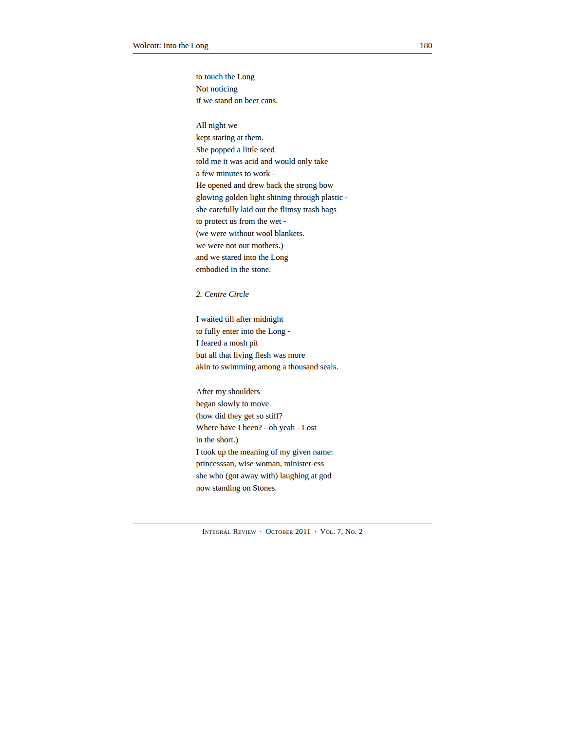Wolcott: Into the Long 180
to touch the Long
Not noticing
if we stand on beer cans.
All night we
kept staring at them.
She popped a little seed
told me it was acid and would only take
a few minutes to work -
He opened and drew back the strong bow
glowing golden light shining through plastic -
she carefully laid out the flimsy trash bags
to protect us from the wet -
(we were without wool blankets.
we were not our mothers.)
and we stared into the Long
embodied in the stone.
2. Centre Circle
I waited till after midnight
to fully enter into the Long -
I feared a mosh pit
but all that living flesh was more
akin to swimming among a thousand seals.
After my shoulders
began slowly to move
(how did they get so stiff?
Where have I been? - oh yeah - Lost
in the short.)
I took up the meaning of my given name:
princesssan, wise woman, minister-ess
she who (got away with) laughing at god
now standing on Stones.
Integral Review·October 2011·Vol. 7, No. 2